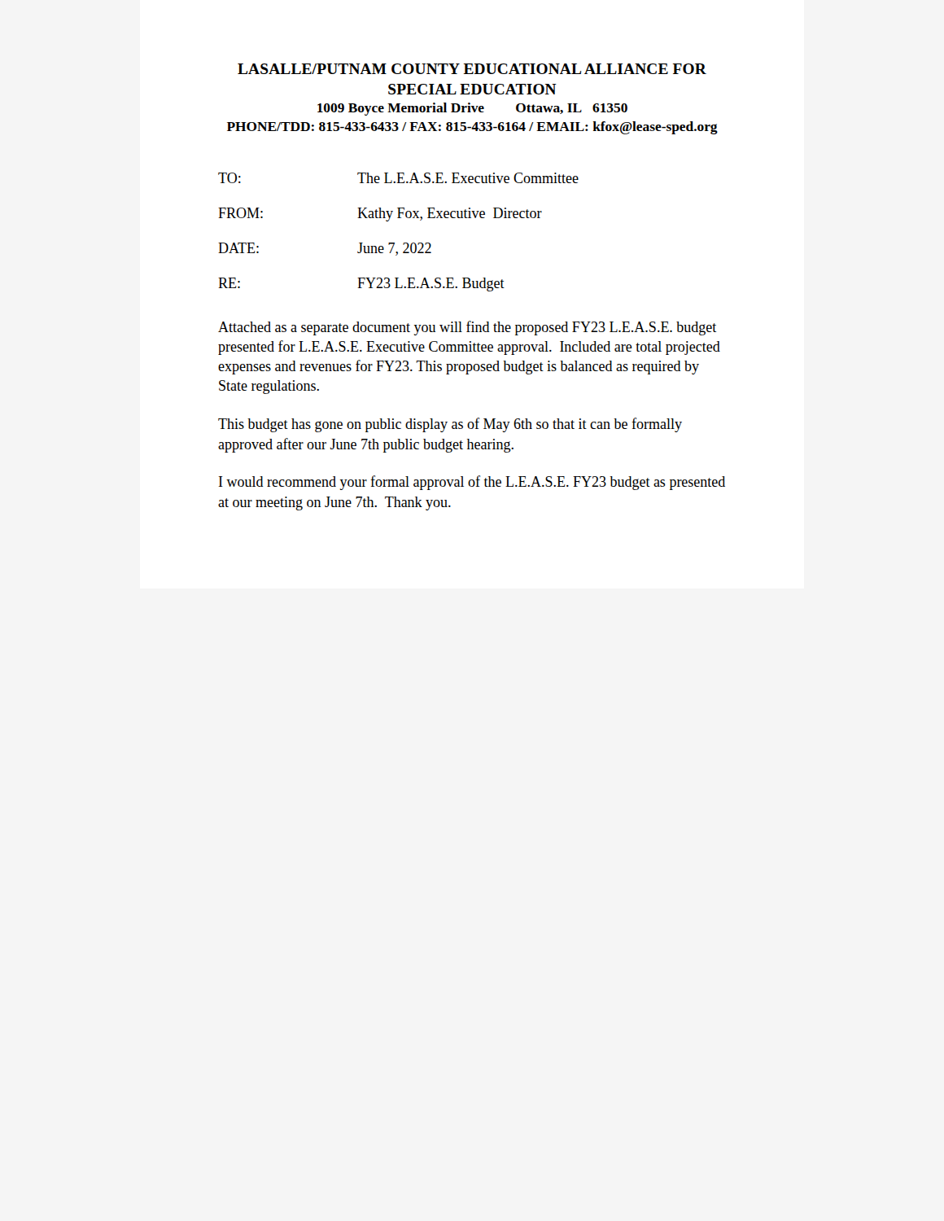LASALLE/PUTNAM COUNTY EDUCATIONAL ALLIANCE FOR SPECIAL EDUCATION
1009 Boyce Memorial Drive Ottawa, IL 61350
PHONE/TDD: 815-433-6433 / FAX: 815-433-6164 / EMAIL: kfox@lease-sped.org
TO:
The L.E.A.S.E. Executive Committee
FROM:
Kathy Fox, Executive Director
DATE:
June 7, 2022
RE:
FY23 L.E.A.S.E. Budget
Attached as a separate document you will find the proposed FY23 L.E.A.S.E. budget presented for L.E.A.S.E. Executive Committee approval. Included are total projected expenses and revenues for FY23. This proposed budget is balanced as required by State regulations.
This budget has gone on public display as of May 6th so that it can be formally approved after our June 7th public budget hearing.
I would recommend your formal approval of the L.E.A.S.E. FY23 budget as presented at our meeting on June 7th. Thank you.